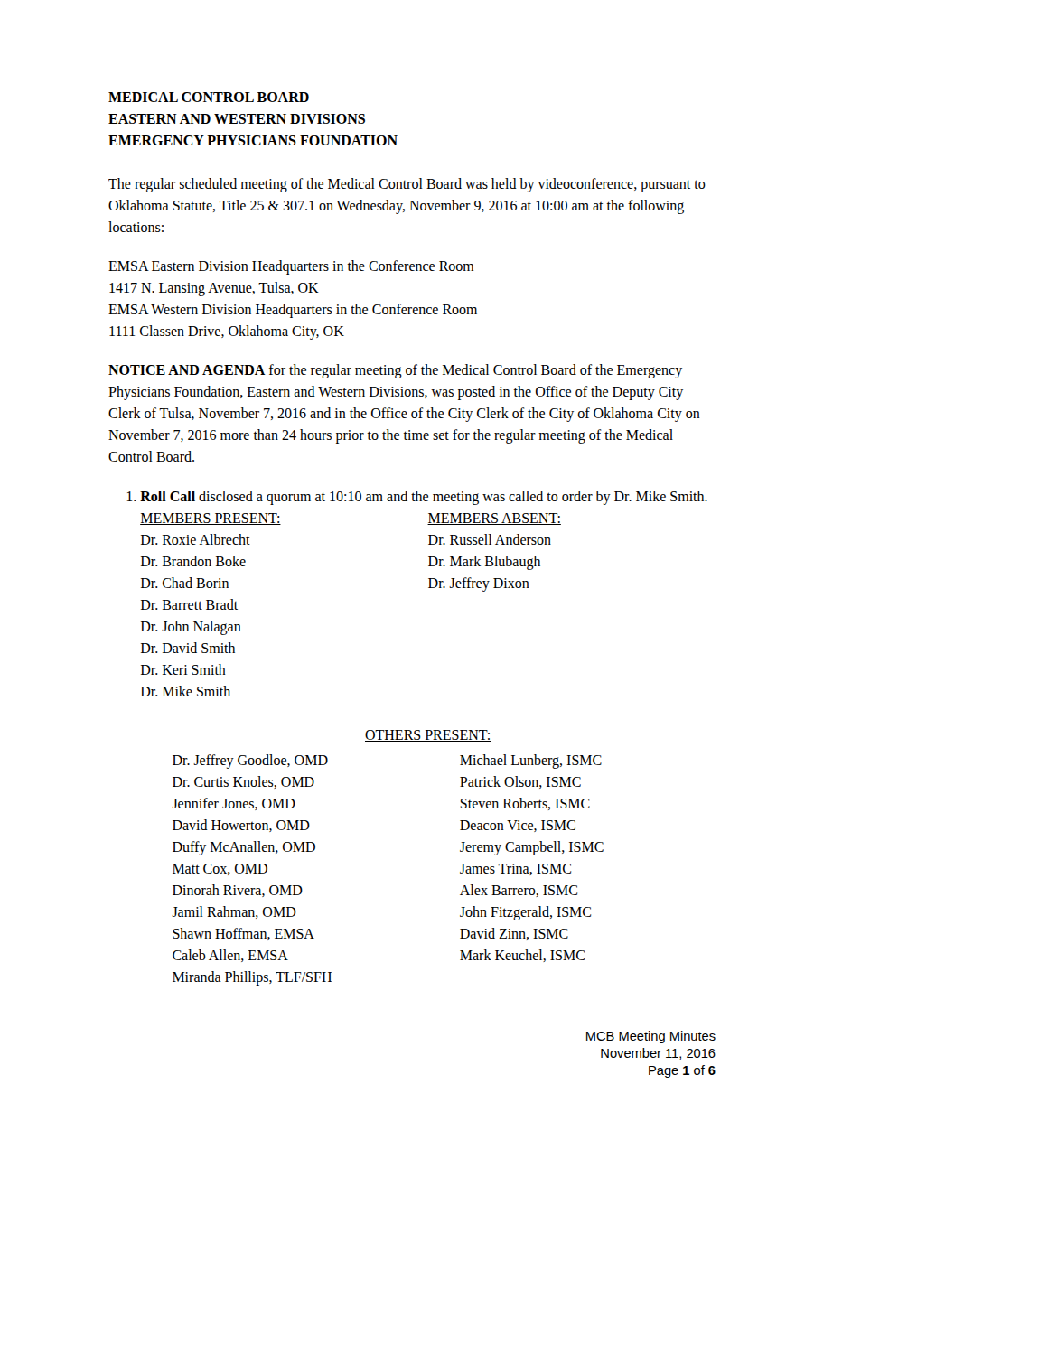MEDICAL CONTROL BOARD
EASTERN AND WESTERN DIVISIONS
EMERGENCY PHYSICIANS FOUNDATION
The regular scheduled meeting of the Medical Control Board was held by videoconference, pursuant to Oklahoma Statute, Title 25 & 307.1 on Wednesday, November 9, 2016 at 10:00 am at the following locations:
EMSA Eastern Division Headquarters in the Conference Room
1417 N. Lansing Avenue, Tulsa, OK
EMSA Western Division Headquarters in the Conference Room
1111 Classen Drive, Oklahoma City, OK
NOTICE AND AGENDA for the regular meeting of the Medical Control Board of the Emergency Physicians Foundation, Eastern and Western Divisions, was posted in the Office of the Deputy City Clerk of Tulsa, November 7, 2016 and in the Office of the City Clerk of the City of Oklahoma City on November 7, 2016 more than 24 hours prior to the time set for the regular meeting of the Medical Control Board.
Roll Call disclosed a quorum at 10:10 am and the meeting was called to order by Dr. Mike Smith.
| MEMBERS PRESENT: | MEMBERS ABSENT: |
| Dr. Roxie Albrecht | Dr. Russell Anderson |
| Dr. Brandon Boke | Dr. Mark Blubaugh |
| Dr. Chad Borin | Dr. Jeffrey Dixon |
| Dr. Barrett Bradt | |
| Dr. John Nalagan | |
| Dr. David Smith | |
| Dr. Keri Smith | |
| Dr. Mike Smith | |
OTHERS PRESENT:
| Dr. Jeffrey Goodloe, OMD | Michael Lunberg, ISMC |
| Dr. Curtis Knoles, OMD | Patrick Olson, ISMC |
| Jennifer Jones, OMD | Steven Roberts, ISMC |
| David Howerton, OMD | Deacon Vice, ISMC |
| Duffy McAnallen, OMD | Jeremy Campbell, ISMC |
| Matt Cox, OMD | James Trina, ISMC |
| Dinorah Rivera, OMD | Alex Barrero, ISMC |
| Jamil Rahman, OMD | John Fitzgerald, ISMC |
| Shawn Hoffman, EMSA | David Zinn, ISMC |
| Caleb Allen, EMSA | Mark Keuchel, ISMC |
| Miranda Phillips, TLF/SFH | |
MCB Meeting Minutes
November 11, 2016
Page 1 of 6